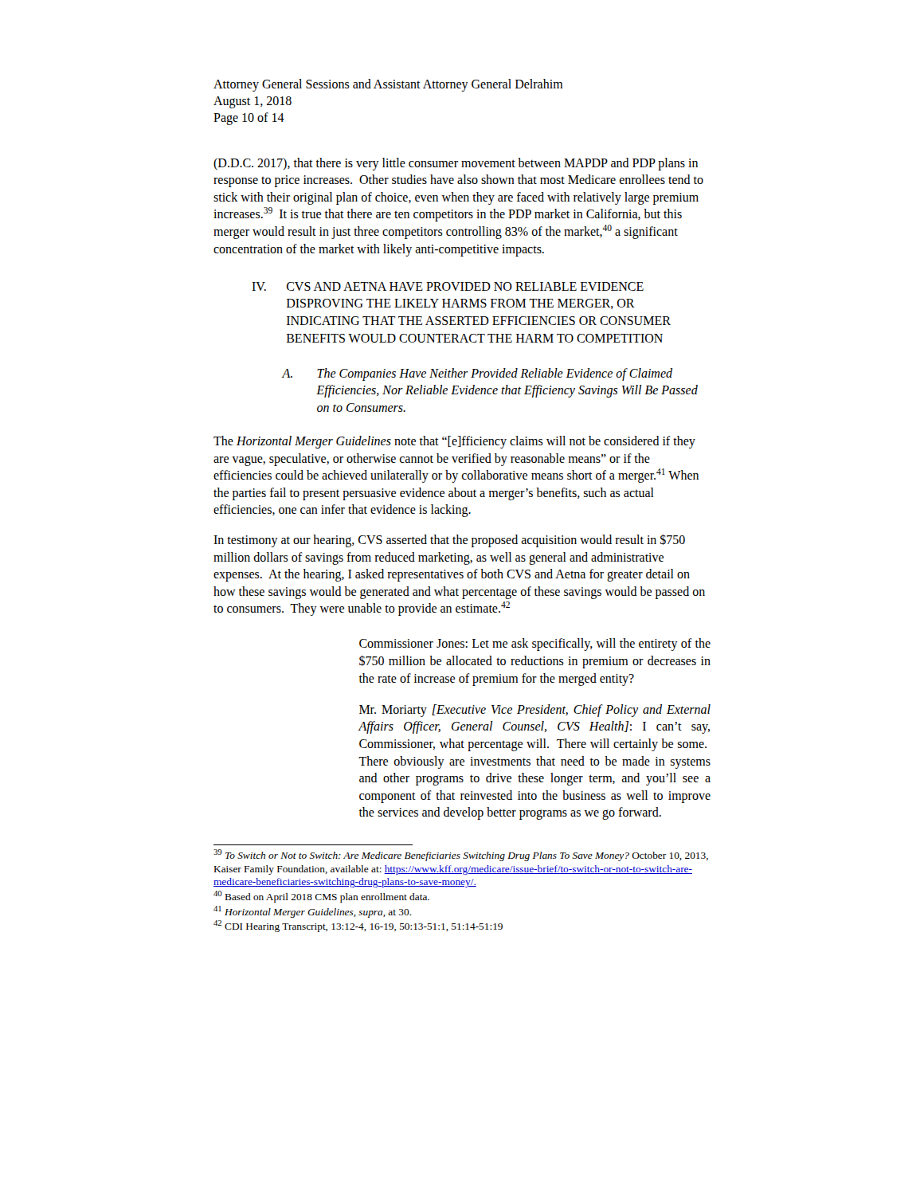Attorney General Sessions and Assistant Attorney General Delrahim
August 1, 2018
Page 10 of 14
(D.D.C. 2017), that there is very little consumer movement between MAPDP and PDP plans in response to price increases. Other studies have also shown that most Medicare enrollees tend to stick with their original plan of choice, even when they are faced with relatively large premium increases.39 It is true that there are ten competitors in the PDP market in California, but this merger would result in just three competitors controlling 83% of the market,40 a significant concentration of the market with likely anti-competitive impacts.
IV.
CVS AND AETNA HAVE PROVIDED NO RELIABLE EVIDENCE DISPROVING THE LIKELY HARMS FROM THE MERGER, OR INDICATING THAT THE ASSERTED EFFICIENCIES OR CONSUMER BENEFITS WOULD COUNTERACT THE HARM TO COMPETITION
A.
The Companies Have Neither Provided Reliable Evidence of Claimed Efficiencies, Nor Reliable Evidence that Efficiency Savings Will Be Passed on to Consumers.
The Horizontal Merger Guidelines note that “[e]fficiency claims will not be considered if they are vague, speculative, or otherwise cannot be verified by reasonable means” or if the efficiencies could be achieved unilaterally or by collaborative means short of a merger.41 When the parties fail to present persuasive evidence about a merger’s benefits, such as actual efficiencies, one can infer that evidence is lacking.
In testimony at our hearing, CVS asserted that the proposed acquisition would result in $750 million dollars of savings from reduced marketing, as well as general and administrative expenses. At the hearing, I asked representatives of both CVS and Aetna for greater detail on how these savings would be generated and what percentage of these savings would be passed on to consumers. They were unable to provide an estimate.42
Commissioner Jones: Let me ask specifically, will the entirety of the $750 million be allocated to reductions in premium or decreases in the rate of increase of premium for the merged entity?
Mr. Moriarty [Executive Vice President, Chief Policy and External Affairs Officer, General Counsel, CVS Health]: I can’t say, Commissioner, what percentage will. There will certainly be some. There obviously are investments that need to be made in systems and other programs to drive these longer term, and you’ll see a component of that reinvested into the business as well to improve the services and develop better programs as we go forward.
39 To Switch or Not to Switch: Are Medicare Beneficiaries Switching Drug Plans To Save Money? October 10, 2013, Kaiser Family Foundation, available at: https://www.kff.org/medicare/issue-brief/to-switch-or-not-to-switch-are-medicare-beneficiaries-switching-drug-plans-to-save-money/.
40 Based on April 2018 CMS plan enrollment data.
41 Horizontal Merger Guidelines, supra, at 30.
42 CDI Hearing Transcript, 13:12-4, 16-19, 50:13-51:1, 51:14-51:19